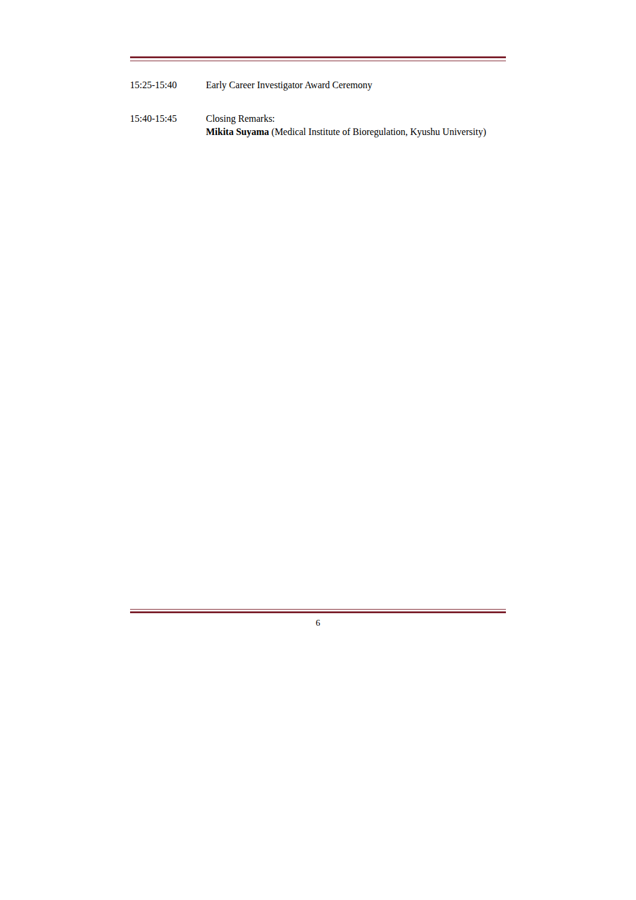15:25-15:40
Early Career Investigator Award Ceremony
15:40-15:45
Closing Remarks: Mikita Suyama (Medical Institute of Bioregulation, Kyushu University)
6